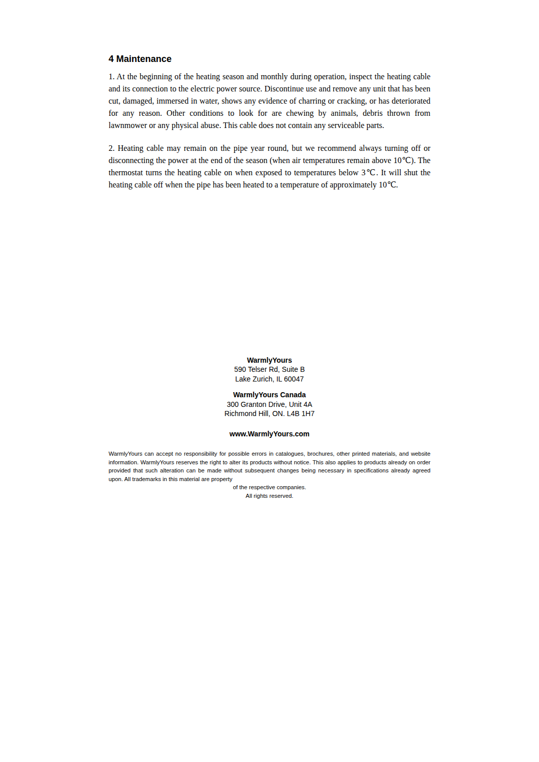4 Maintenance
1. At the beginning of the heating season and monthly during operation, inspect the heating cable and its connection to the electric power source. Discontinue use and remove any unit that has been cut, damaged, immersed in water, shows any evidence of charring or cracking, or has deteriorated for any reason. Other conditions to look for are chewing by animals, debris thrown from lawnmower or any physical abuse. This cable does not contain any serviceable parts.
2. Heating cable may remain on the pipe year round, but we recommend always turning off or disconnecting the power at the end of the season (when air temperatures remain above 10℃). The thermostat turns the heating cable on when exposed to temperatures below 3℃. It will shut the heating cable off when the pipe has been heated to a temperature of approximately 10℃.
WarmlyYours
590 Telser Rd, Suite B
Lake Zurich, IL 60047
WarmlyYours Canada
300 Granton Drive, Unit 4A
Richmond Hill, ON. L4B 1H7
www.WarmlyYours.com
WarmlyYours can accept no responsibility for possible errors in catalogues, brochures, other printed materials, and website information. WarmlyYours reserves the right to alter its products without notice. This also applies to products already on order provided that such alteration can be made without subsequent changes being necessary in specifications already agreed upon. All trademarks in this material are property
of the respective companies.
All rights reserved.